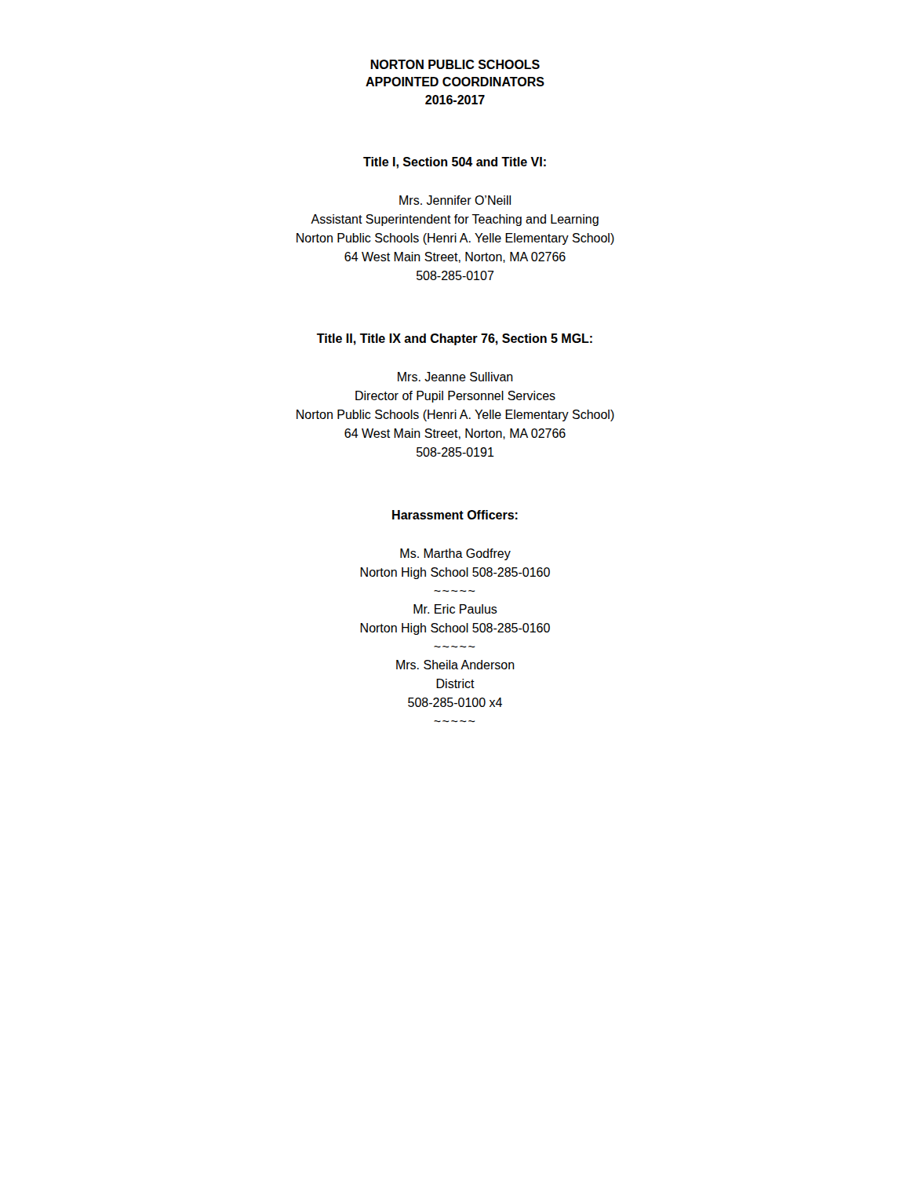NORTON PUBLIC SCHOOLS
APPOINTED COORDINATORS
2016-2017
Title I, Section 504 and Title VI:
Mrs. Jennifer O’Neill
Assistant Superintendent for Teaching and Learning
Norton Public Schools (Henri A. Yelle Elementary School)
64 West Main Street, Norton, MA 02766
508-285-0107
Title II, Title IX and Chapter 76, Section 5 MGL:
Mrs. Jeanne Sullivan
Director of Pupil Personnel Services
Norton Public Schools (Henri A. Yelle Elementary School)
64 West Main Street, Norton, MA 02766
508-285-0191
Harassment Officers:
Ms. Martha Godfrey
Norton High School 508-285-0160
~~~~~
Mr. Eric Paulus
Norton High School 508-285-0160
~~~~~
Mrs. Sheila Anderson
District
508-285-0100 x4
~~~~~